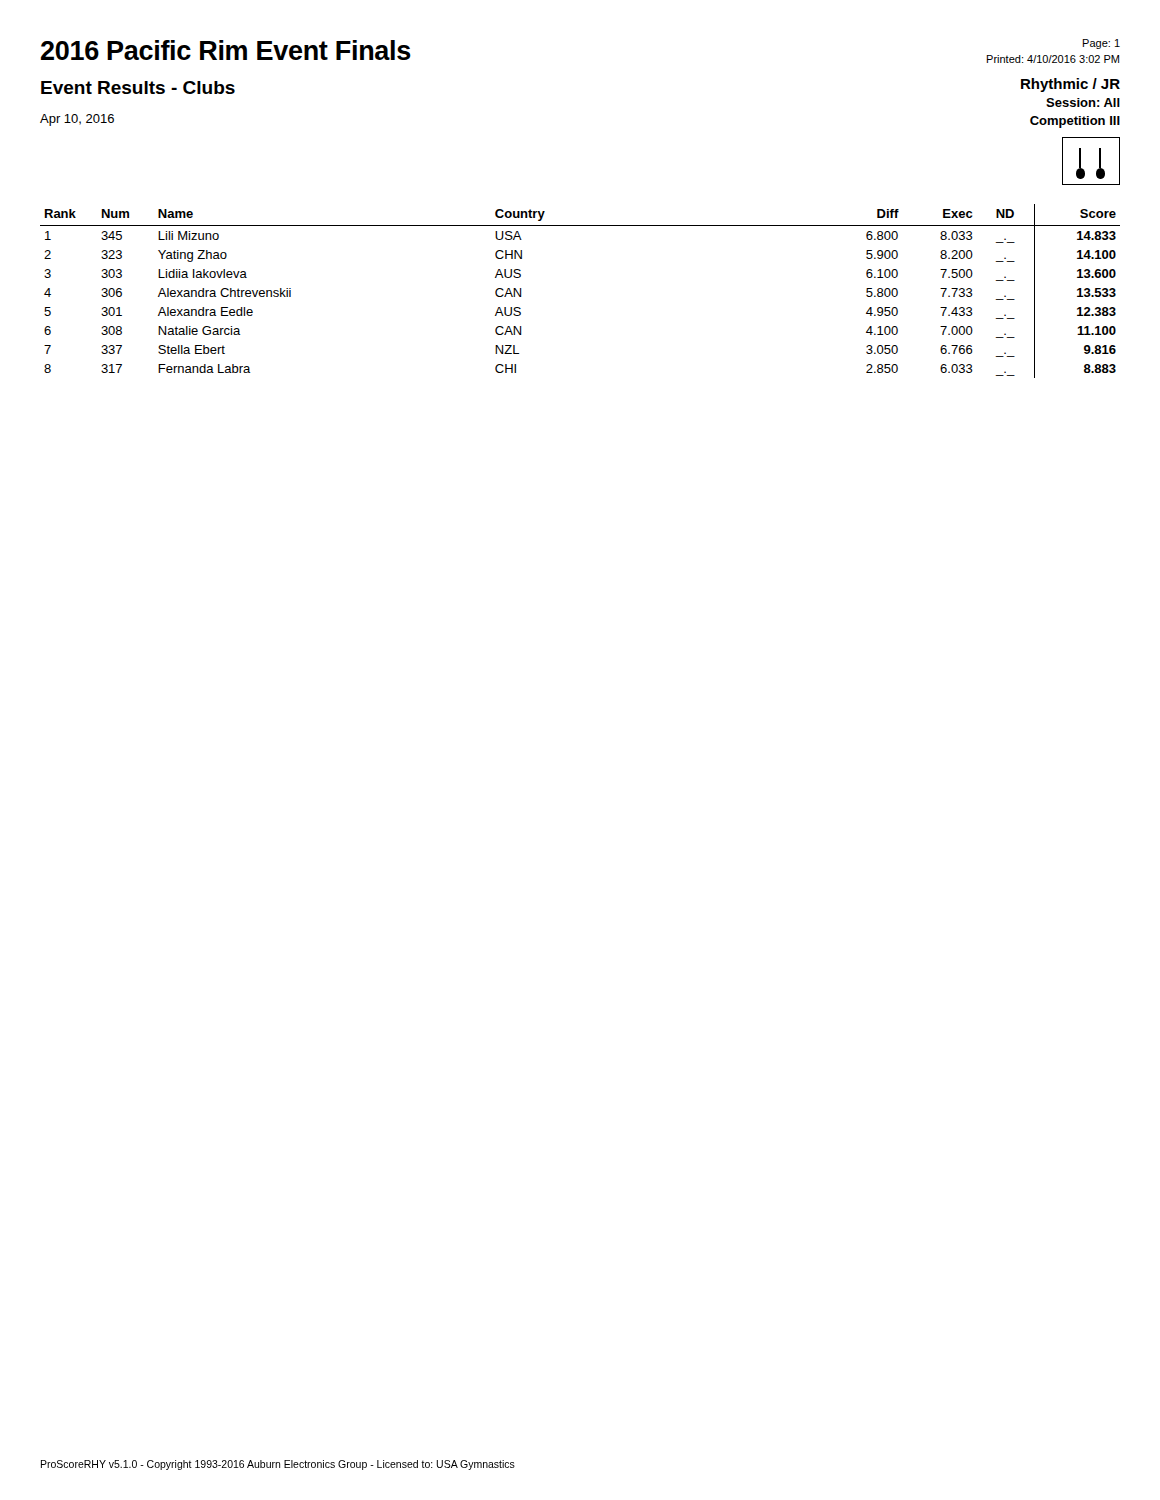Page: 1
Printed: 4/10/2016 3:02 PM
Rhythmic / JR
Session: All
Competition III
2016 Pacific Rim Event Finals
Event Results - Clubs
Apr 10, 2016
| Rank | Num | Name | Country | Diff | Exec | ND | Score |
| --- | --- | --- | --- | --- | --- | --- | --- |
| 1 | 345 | Lili Mizuno | USA | 6.800 | 8.033 | _._ | 14.833 |
| 2 | 323 | Yating Zhao | CHN | 5.900 | 8.200 | _._ | 14.100 |
| 3 | 303 | Lidiia Iakovleva | AUS | 6.100 | 7.500 | _._ | 13.600 |
| 4 | 306 | Alexandra Chtrevenskii | CAN | 5.800 | 7.733 | _._ | 13.533 |
| 5 | 301 | Alexandra Eedle | AUS | 4.950 | 7.433 | _._ | 12.383 |
| 6 | 308 | Natalie Garcia | CAN | 4.100 | 7.000 | _._ | 11.100 |
| 7 | 337 | Stella Ebert | NZL | 3.050 | 6.766 | _._ | 9.816 |
| 8 | 317 | Fernanda Labra | CHI | 2.850 | 6.033 | _._ | 8.883 |
ProScoreRHY v5.1.0 - Copyright 1993-2016 Auburn Electronics Group - Licensed to: USA Gymnastics